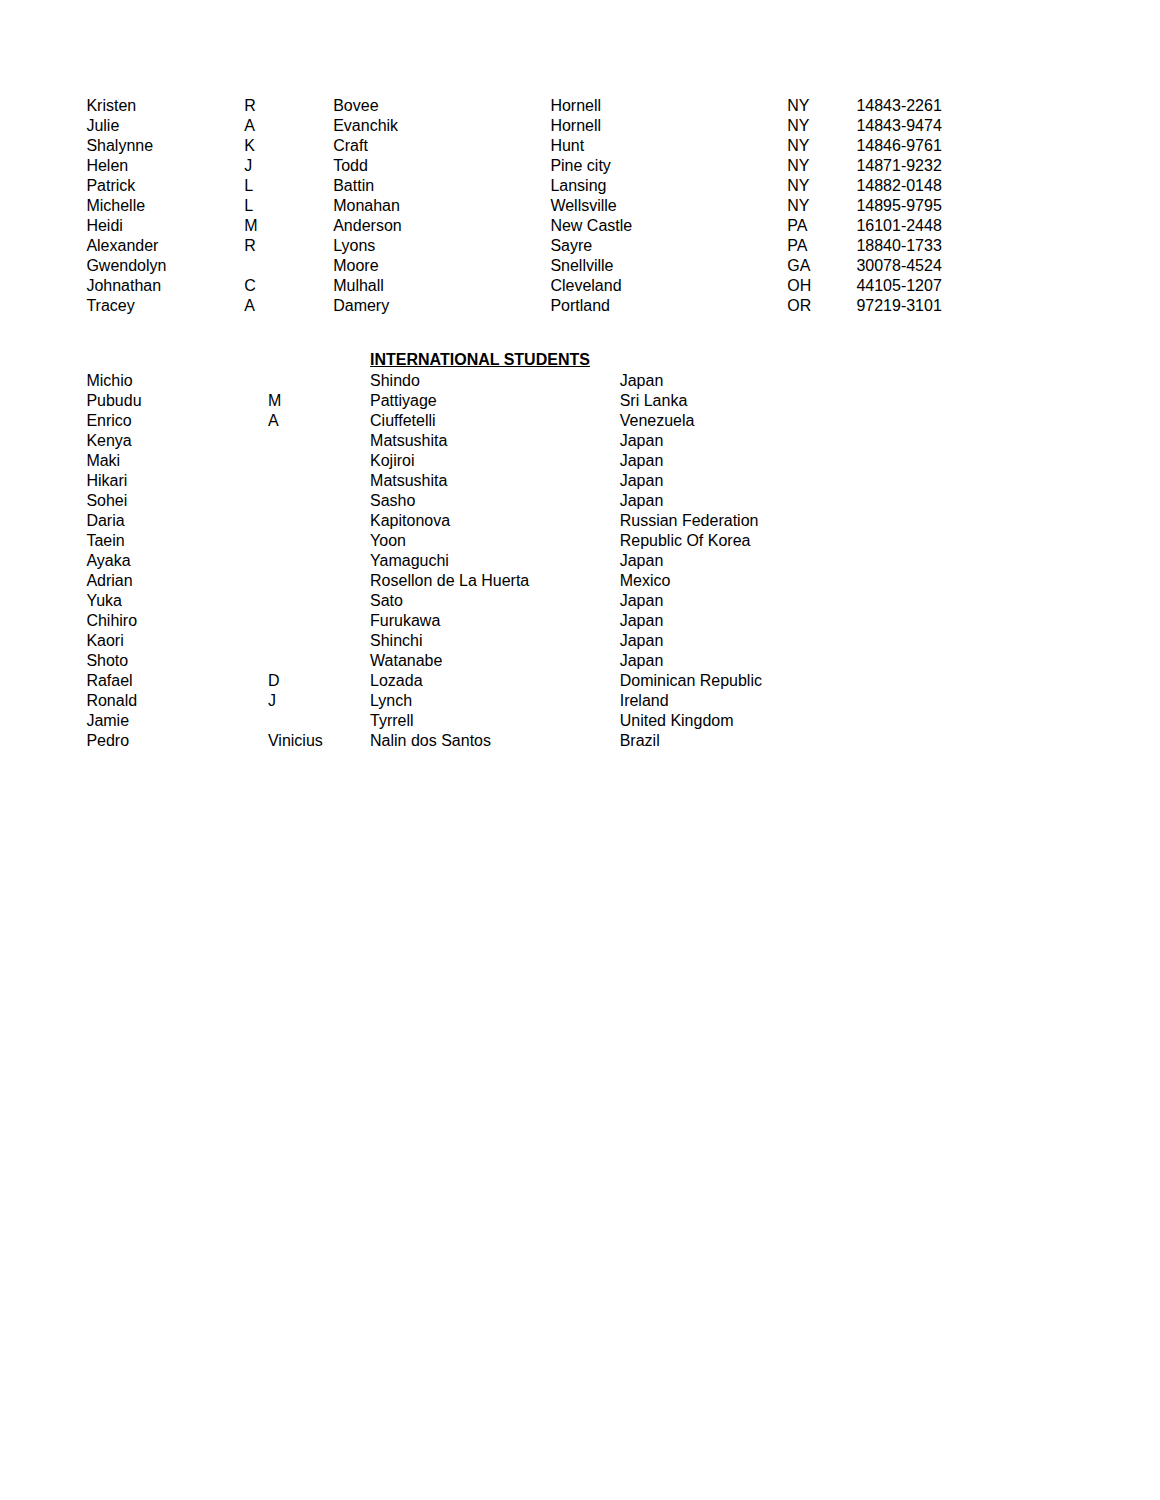| Kristen | R | Bovee | Hornell | NY | 14843-2261 |
| Julie | A | Evanchik | Hornell | NY | 14843-9474 |
| Shalynne | K | Craft | Hunt | NY | 14846-9761 |
| Helen | J | Todd | Pine city | NY | 14871-9232 |
| Patrick | L | Battin | Lansing | NY | 14882-0148 |
| Michelle | L | Monahan | Wellsville | NY | 14895-9795 |
| Heidi | M | Anderson | New Castle | PA | 16101-2448 |
| Alexander | R | Lyons | Sayre | PA | 18840-1733 |
| Gwendolyn | | Moore | Snellville | GA | 30078-4524 |
| Johnathan | C | Mulhall | Cleveland | OH | 44105-1207 |
| Tracey | A | Damery | Portland | OR | 97219-3101 |
| | | INTERNATIONAL STUDENTS |
| Michio | | Shindo | Japan |
| Pubudu | M | Pattiyage | Sri Lanka |
| Enrico | A | Ciuffetelli | Venezuela |
| Kenya | | Matsushita | Japan |
| Maki | | Kojiroi | Japan |
| Hikari | | Matsushita | Japan |
| Sohei | | Sasho | Japan |
| Daria | | Kapitonova | Russian Federation |
| Taein | | Yoon | Republic Of Korea |
| Ayaka | | Yamaguchi | Japan |
| Adrian | | Rosellon de La Huerta | Mexico |
| Yuka | | Sato | Japan |
| Chihiro | | Furukawa | Japan |
| Kaori | | Shinchi | Japan |
| Shoto | | Watanabe | Japan |
| Rafael | D | Lozada | Dominican Republic |
| Ronald | J | Lynch | Ireland |
| Jamie | | Tyrrell | United Kingdom |
| Pedro | Vinicius | Nalin dos Santos | Brazil |